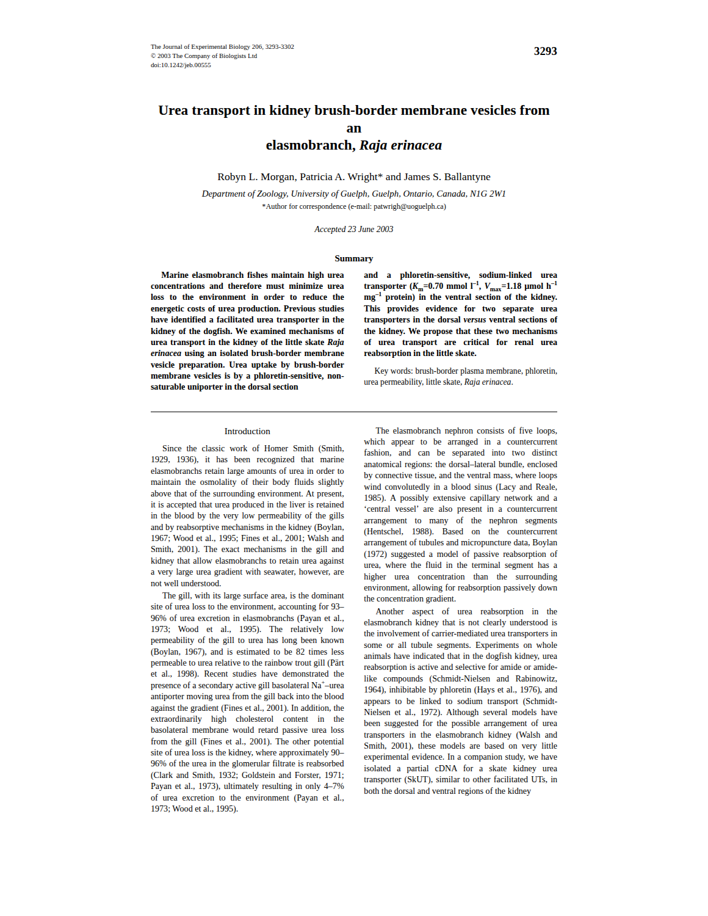The Journal of Experimental Biology 206, 3293-3302
© 2003 The Company of Biologists Ltd
doi:10.1242/jeb.00555
3293
Urea transport in kidney brush-border membrane vesicles from an
elasmobranch, Raja erinacea
Robyn L. Morgan, Patricia A. Wright* and James S. Ballantyne
Department of Zoology, University of Guelph, Guelph, Ontario, Canada, N1G 2W1
*Author for correspondence (e-mail: patwrigh@uoguelph.ca)
Accepted 23 June 2003
Summary
Marine elasmobranch fishes maintain high urea concentrations and therefore must minimize urea loss to the environment in order to reduce the energetic costs of urea production. Previous studies have identified a facilitated urea transporter in the kidney of the dogfish. We examined mechanisms of urea transport in the kidney of the little skate Raja erinacea using an isolated brush-border membrane vesicle preparation. Urea uptake by brush-border membrane vesicles is by a phloretin-sensitive, non-saturable uniporter in the dorsal section
and a phloretin-sensitive, sodium-linked urea transporter (Km=0.70 mmol l–1, Vmax=1.18 µmol h–1 mg–1 protein) in the ventral section of the kidney. This provides evidence for two separate urea transporters in the dorsal versus ventral sections of the kidney. We propose that these two mechanisms of urea transport are critical for renal urea reabsorption in the little skate.
Key words: brush-border plasma membrane, phloretin, urea permeability, little skate, Raja erinacea.
Introduction
Since the classic work of Homer Smith (Smith, 1929, 1936), it has been recognized that marine elasmobranchs retain large amounts of urea in order to maintain the osmolality of their body fluids slightly above that of the surrounding environment. At present, it is accepted that urea produced in the liver is retained in the blood by the very low permeability of the gills and by reabsorptive mechanisms in the kidney (Boylan, 1967; Wood et al., 1995; Fines et al., 2001; Walsh and Smith, 2001). The exact mechanisms in the gill and kidney that allow elasmobranchs to retain urea against a very large urea gradient with seawater, however, are not well understood.
The gill, with its large surface area, is the dominant site of urea loss to the environment, accounting for 93–96% of urea excretion in elasmobranchs (Payan et al., 1973; Wood et al., 1995). The relatively low permeability of the gill to urea has long been known (Boylan, 1967), and is estimated to be 82 times less permeable to urea relative to the rainbow trout gill (Pärt et al., 1998). Recent studies have demonstrated the presence of a secondary active gill basolateral Na+–urea antiporter moving urea from the gill back into the blood against the gradient (Fines et al., 2001). In addition, the extraordinarily high cholesterol content in the basolateral membrane would retard passive urea loss from the gill (Fines et al., 2001). The other potential site of urea loss is the kidney, where approximately 90–96% of the urea in the glomerular filtrate is reabsorbed (Clark and Smith, 1932; Goldstein and Forster, 1971; Payan et al., 1973), ultimately resulting in only 4–7% of urea excretion to the environment (Payan et al., 1973; Wood et al., 1995).
The elasmobranch nephron consists of five loops, which appear to be arranged in a countercurrent fashion, and can be separated into two distinct anatomical regions: the dorsal–lateral bundle, enclosed by connective tissue, and the ventral mass, where loops wind convolutedly in a blood sinus (Lacy and Reale, 1985). A possibly extensive capillary network and a ‘central vessel’ are also present in a countercurrent arrangement to many of the nephron segments (Hentschel, 1988). Based on the countercurrent arrangement of tubules and micropuncture data, Boylan (1972) suggested a model of passive reabsorption of urea, where the fluid in the terminal segment has a higher urea concentration than the surrounding environment, allowing for reabsorption passively down the concentration gradient.
Another aspect of urea reabsorption in the elasmobranch kidney that is not clearly understood is the involvement of carrier-mediated urea transporters in some or all tubule segments. Experiments on whole animals have indicated that in the dogfish kidney, urea reabsorption is active and selective for amide or amide-like compounds (Schmidt-Nielsen and Rabinowitz, 1964), inhibitable by phloretin (Hays et al., 1976), and appears to be linked to sodium transport (Schmidt-Nielsen et al., 1972). Although several models have been suggested for the possible arrangement of urea transporters in the elasmobranch kidney (Walsh and Smith, 2001), these models are based on very little experimental evidence. In a companion study, we have isolated a partial cDNA for a skate kidney urea transporter (SkUT), similar to other facilitated UTs, in both the dorsal and ventral regions of the kidney